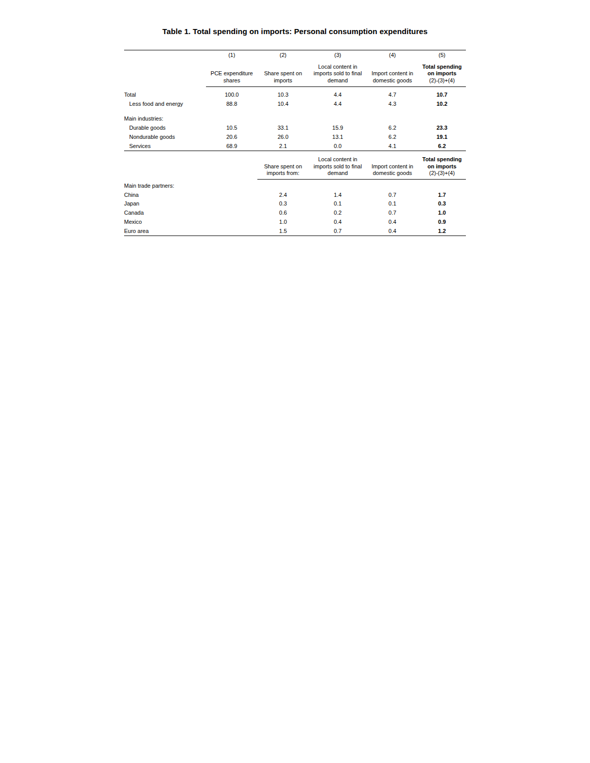Table 1. Total spending on imports: Personal consumption expenditures
| | (1) | (2) | (3) | (4) | (5) |
| | PCE expenditure shares | Share spent on imports | Local content in imports sold to final demand | Import content in domestic goods | Total spending on imports (2)-(3)+(4) |
| Total | 100.0 | 10.3 | 4.4 | 4.7 | 10.7 |
| Less food and energy | 88.8 | 10.4 | 4.4 | 4.3 | 10.2 |
| Main industries: | | | | | |
| Durable goods | 10.5 | 33.1 | 15.9 | 6.2 | 23.3 |
| Nondurable goods | 20.6 | 26.0 | 13.1 | 6.2 | 19.1 |
| Services | 68.9 | 2.1 | 0.0 | 4.1 | 6.2 |
| | | Share spent on imports from: | Local content in imports sold to final demand | Import content in domestic goods | Total spending on imports (2)-(3)+(4) |
| Main trade partners: | | | | | |
| China | | 2.4 | 1.4 | 0.7 | 1.7 |
| Japan | | 0.3 | 0.1 | 0.1 | 0.3 |
| Canada | | 0.6 | 0.2 | 0.7 | 1.0 |
| Mexico | | 1.0 | 0.4 | 0.4 | 0.9 |
| Euro area | | 1.5 | 0.7 | 0.4 | 1.2 |